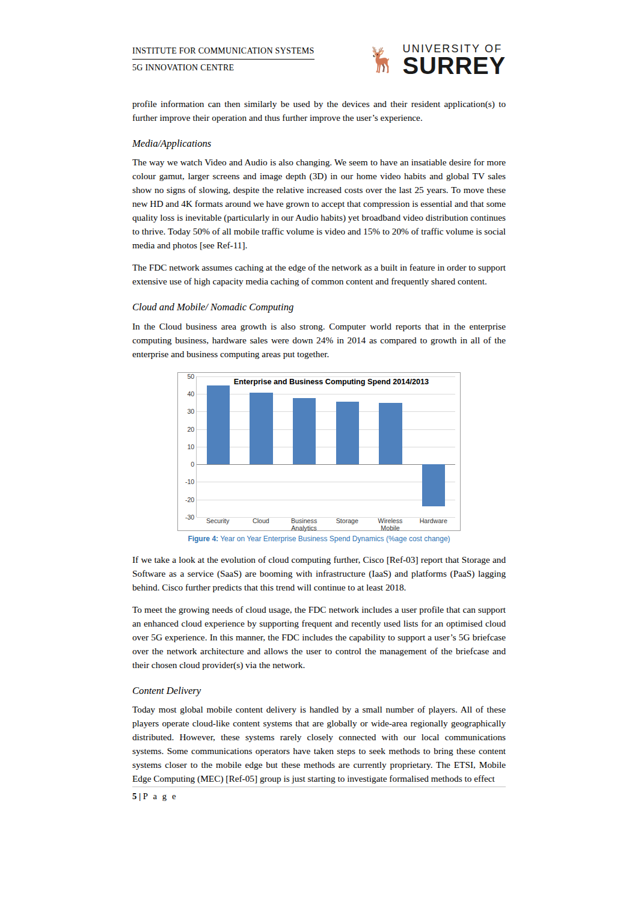INSTITUTE FOR COMMUNICATION SYSTEMS
5G INNOVATION CENTRE
🦌
UNIVERSITY OF
SURREY
profile information can then similarly be used by the devices and their resident application(s) to further improve their operation and thus further improve the user’s experience.
Media/Applications
The way we watch Video and Audio is also changing. We seem to have an insatiable desire for more colour gamut, larger screens and image depth (3D) in our home video habits and global TV sales show no signs of slowing, despite the relative increased costs over the last 25 years. To move these new HD and 4K formats around we have grown to accept that compression is essential and that some quality loss is inevitable (particularly in our Audio habits) yet broadband video distribution continues to thrive. Today 50% of all mobile traffic volume is video and 15% to 20% of traffic volume is social media and photos [see Ref-11].
The FDC network assumes caching at the edge of the network as a built in feature in order to support extensive use of high capacity media caching of common content and frequently shared content.
Cloud and Mobile/ Nomadic Computing
In the Cloud business area growth is also strong. Computer world reports that in the enterprise computing business, hardware sales were down 24% in 2014 as compared to growth in all of the enterprise and business computing areas put together.
50 40 30 20 10 0 -10 -20 -30
Enterprise and Business Computing Spend 2014/2013
Security
Cloud
Business
Analytics
Storage
Wireless
Mobile
Hardware
Figure 4: Year on Year Enterprise Business Spend Dynamics (%age cost change)
If we take a look at the evolution of cloud computing further, Cisco [Ref-03] report that Storage and Software as a service (SaaS) are booming with infrastructure (IaaS) and platforms (PaaS) lagging behind. Cisco further predicts that this trend will continue to at least 2018.
To meet the growing needs of cloud usage, the FDC network includes a user profile that can support an enhanced cloud experience by supporting frequent and recently used lists for an optimised cloud over 5G experience. In this manner, the FDC includes the capability to support a user’s 5G briefcase over the network architecture and allows the user to control the management of the briefcase and their chosen cloud provider(s) via the network.
Content Delivery
Today most global mobile content delivery is handled by a small number of players. All of these players operate cloud-like content systems that are globally or wide-area regionally geographically distributed. However, these systems rarely closely connected with our local communications systems. Some communications operators have taken steps to seek methods to bring these content systems closer to the mobile edge but these methods are currently proprietary. The ETSI, Mobile Edge Computing (MEC) [Ref-05] group is just starting to investigate formalised methods to effect
5 | P a g e